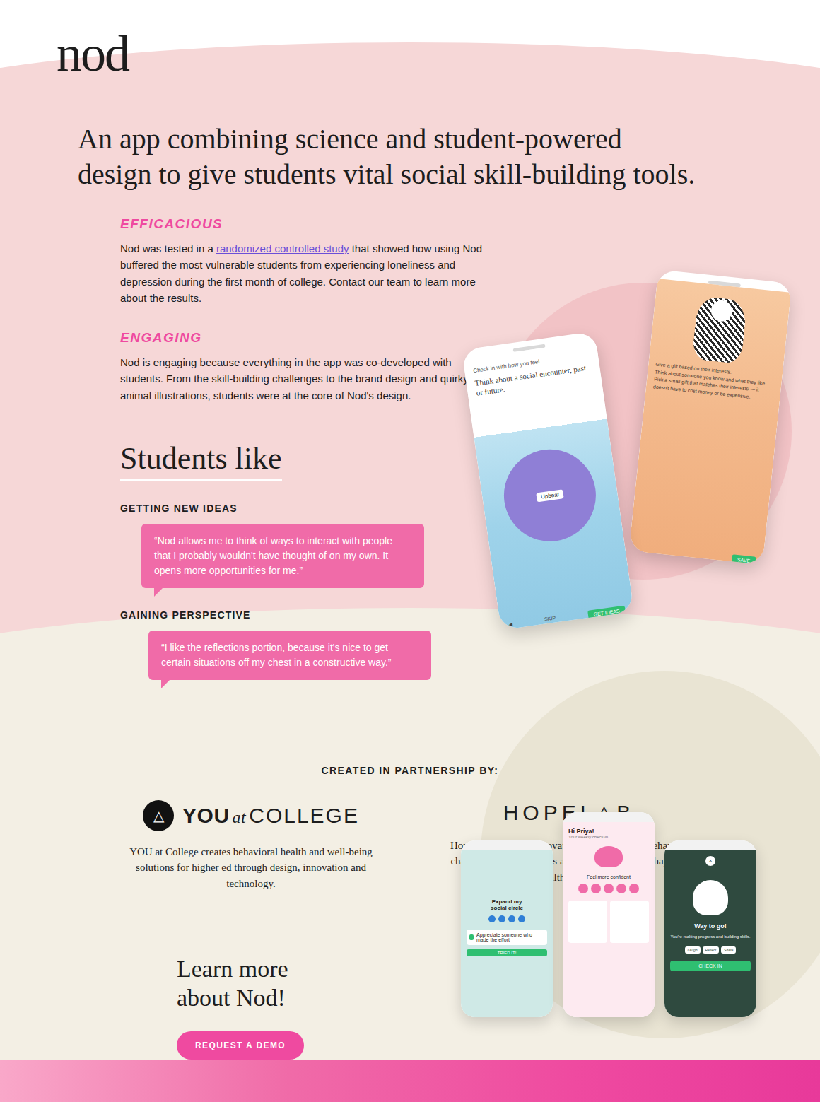nod
An app combining science and student-powered design to give students vital social skill-building tools.
EFFICACIOUS
Nod was tested in a randomized controlled study that showed how using Nod buffered the most vulnerable students from experiencing loneliness and depression during the first month of college. Contact our team to learn more about the results.
ENGAGING
Nod is engaging because everything in the app was co-developed with students. From the skill-building challenges to the brand design and quirky animal illustrations, students were at the core of Nod's design.
Students like
GETTING NEW IDEAS
“Nod allows me to think of ways to interact with people that I probably wouldn't have thought of on my own. It opens more opportunities for me.”
GAINING PERSPECTIVE
“I like the reflections portion, because it's nice to get certain situations off my chest in a constructive way.”
Give a gift based on their interests.
Think about someone you know and what they like. Pick a small gift that matches their interests — it doesn't have to cost money or be expensive.
SAVE
Check in with how you feel
Think about a social encounter, past or future.
Upbeat
◀ SKIP GET IDEAS
CREATED IN PARTNERSHIP BY:
△
YOUat COLLEGE
YOU at College creates behavioral health and well-being solutions for higher ed through design, innovation and technology.
HOPEL△B
Hopelab is a social innovation lab that creates behavior-change tech to help teens and young adults live happier, healthier lives
Learn more
about Nod!
REQUEST A DEMO
Expand my
social circle
Appreciate someone who made the effort
TRIED IT!
Hi Priya!
Your weekly check-in
Feel more confident
×
Way to go!
You're making progress and building skills.
Laugh Reflect Share
CHECK IN